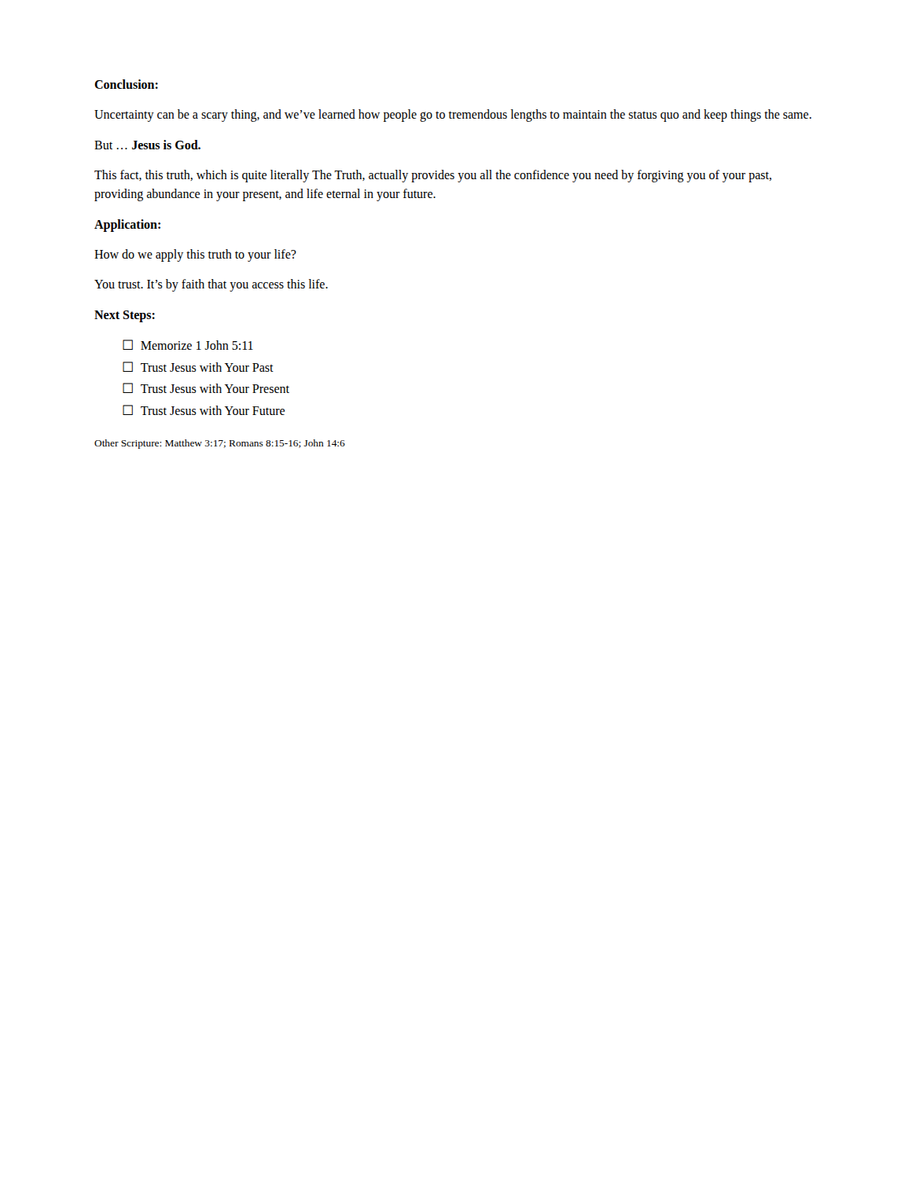Conclusion:
Uncertainty can be a scary thing, and we’ve learned how people go to tremendous lengths to maintain the status quo and keep things the same.
But … Jesus is God.
This fact, this truth, which is quite literally The Truth, actually provides you all the confidence you need by forgiving you of your past, providing abundance in your present, and life eternal in your future.
Application:
How do we apply this truth to your life?
You trust. It’s by faith that you access this life.
Next Steps:
Memorize 1 John 5:11
Trust Jesus with Your Past
Trust Jesus with Your Present
Trust Jesus with Your Future
Other Scripture: Matthew 3:17; Romans 8:15-16; John 14:6